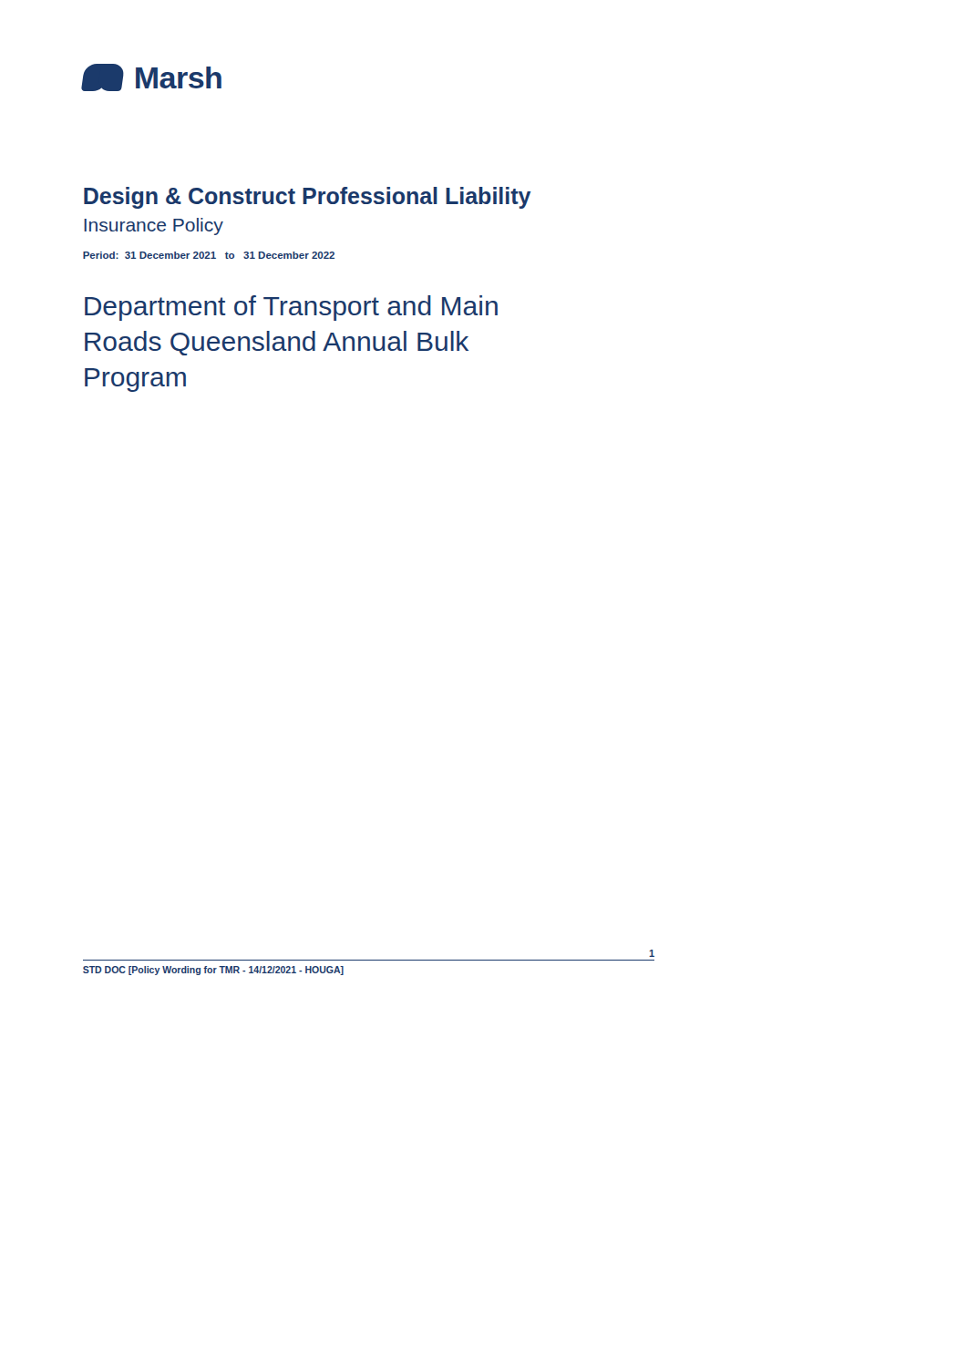Marsh
Design & Construct Professional Liability
Insurance Policy
Period: 31 December 2021 to 31 December 2022
Department of Transport and Main Roads Queensland Annual Bulk Program
1
STD DOC [Policy Wording for TMR - 14/12/2021 - HOUGA]